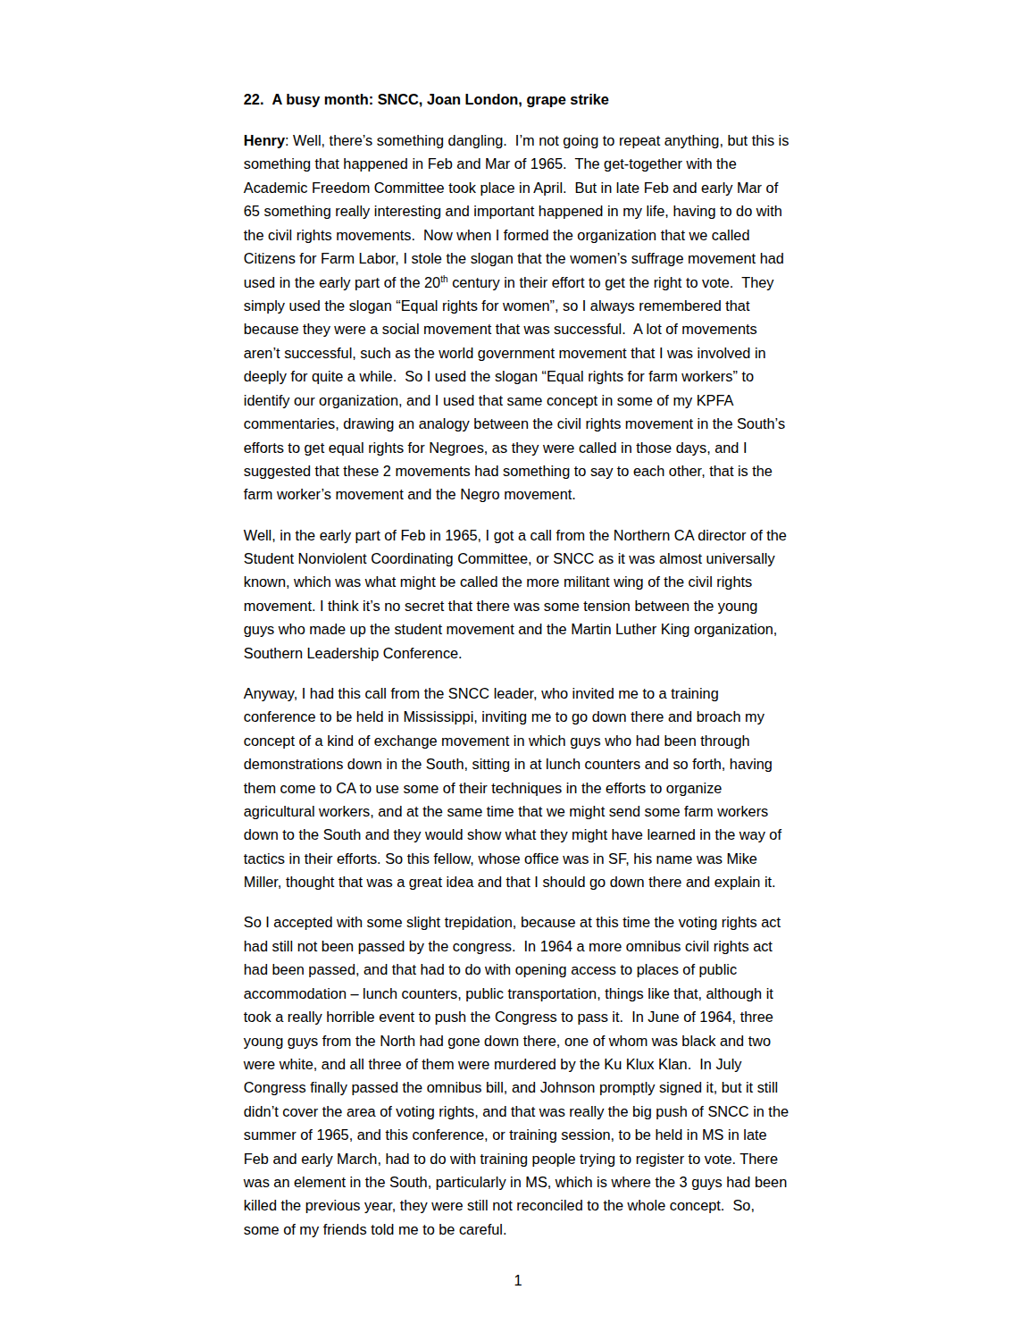22. A busy month: SNCC, Joan London, grape strike
Henry: Well, there’s something dangling. I’m not going to repeat anything, but this is something that happened in Feb and Mar of 1965. The get-together with the Academic Freedom Committee took place in April. But in late Feb and early Mar of 65 something really interesting and important happened in my life, having to do with the civil rights movements. Now when I formed the organization that we called Citizens for Farm Labor, I stole the slogan that the women’s suffrage movement had used in the early part of the 20th century in their effort to get the right to vote. They simply used the slogan “Equal rights for women”, so I always remembered that because they were a social movement that was successful. A lot of movements aren’t successful, such as the world government movement that I was involved in deeply for quite a while. So I used the slogan “Equal rights for farm workers” to identify our organization, and I used that same concept in some of my KPFA commentaries, drawing an analogy between the civil rights movement in the South’s efforts to get equal rights for Negroes, as they were called in those days, and I suggested that these 2 movements had something to say to each other, that is the farm worker’s movement and the Negro movement.
Well, in the early part of Feb in 1965, I got a call from the Northern CA director of the Student Nonviolent Coordinating Committee, or SNCC as it was almost universally known, which was what might be called the more militant wing of the civil rights movement. I think it’s no secret that there was some tension between the young guys who made up the student movement and the Martin Luther King organization, Southern Leadership Conference.
Anyway, I had this call from the SNCC leader, who invited me to a training conference to be held in Mississippi, inviting me to go down there and broach my concept of a kind of exchange movement in which guys who had been through demonstrations down in the South, sitting in at lunch counters and so forth, having them come to CA to use some of their techniques in the efforts to organize agricultural workers, and at the same time that we might send some farm workers down to the South and they would show what they might have learned in the way of tactics in their efforts. So this fellow, whose office was in SF, his name was Mike Miller, thought that was a great idea and that I should go down there and explain it.
So I accepted with some slight trepidation, because at this time the voting rights act had still not been passed by the congress. In 1964 a more omnibus civil rights act had been passed, and that had to do with opening access to places of public accommodation – lunch counters, public transportation, things like that, although it took a really horrible event to push the Congress to pass it. In June of 1964, three young guys from the North had gone down there, one of whom was black and two were white, and all three of them were murdered by the Ku Klux Klan. In July Congress finally passed the omnibus bill, and Johnson promptly signed it, but it still didn’t cover the area of voting rights, and that was really the big push of SNCC in the summer of 1965, and this conference, or training session, to be held in MS in late Feb and early March, had to do with training people trying to register to vote. There was an element in the South, particularly in MS, which is where the 3 guys had been killed the previous year, they were still not reconciled to the whole concept. So, some of my friends told me to be careful.
1